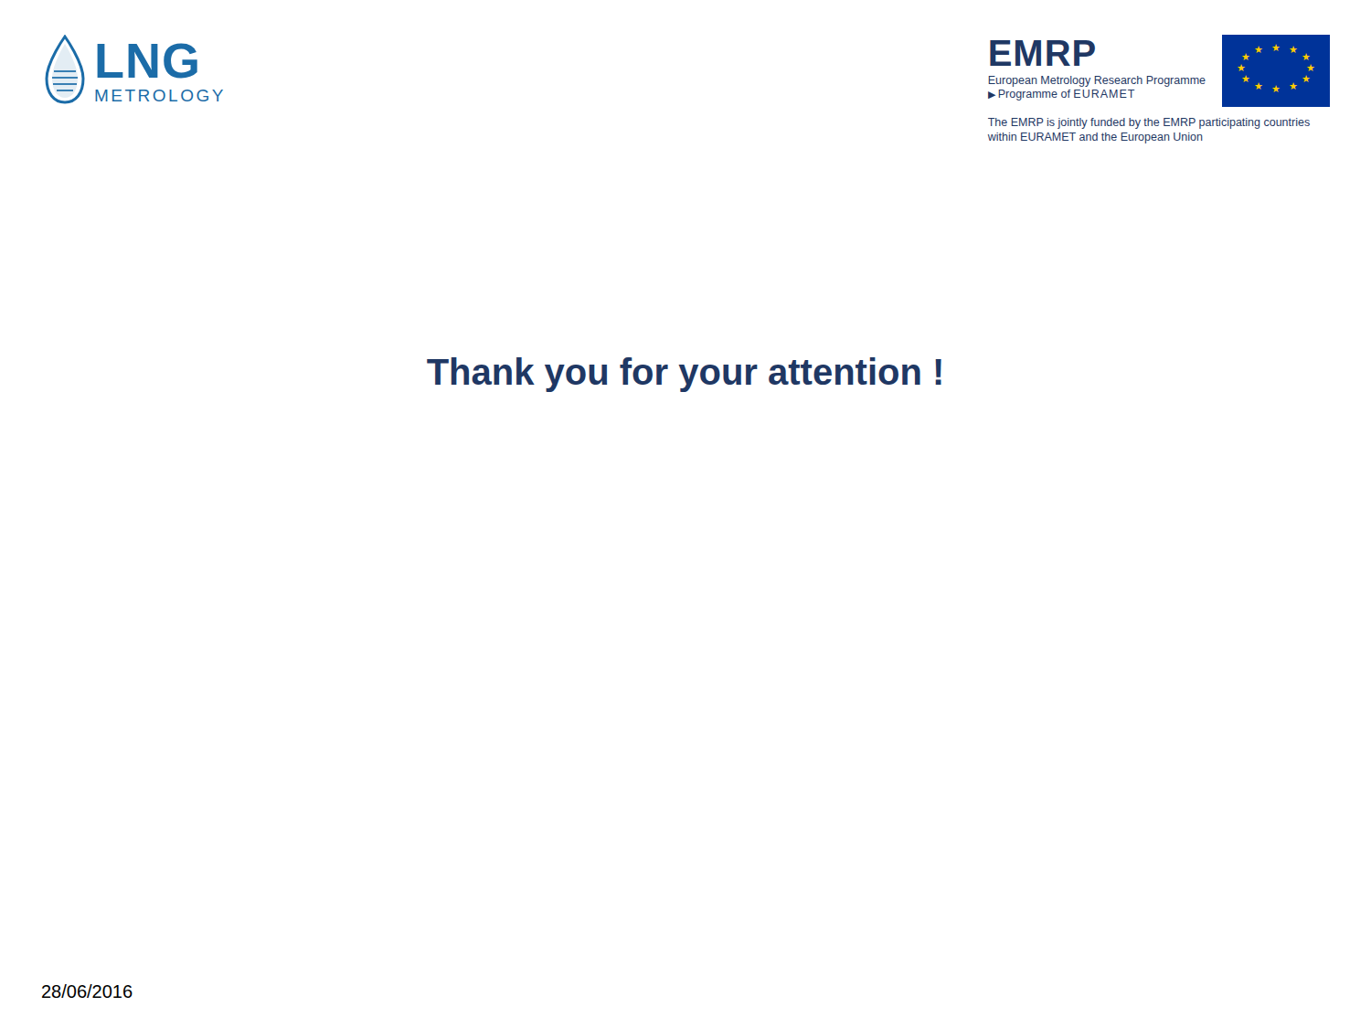LNG METROLOGY
EMRP
European Metrology Research Programme
▶Programme of EURAMET
★ ★ ★ ★ ★ ★ ★ ★ ★ ★ ★ ★
The EMRP is jointly funded by the EMRP participating countries
within EURAMET and the European Union
Thank you for your attention !
28/06/2016